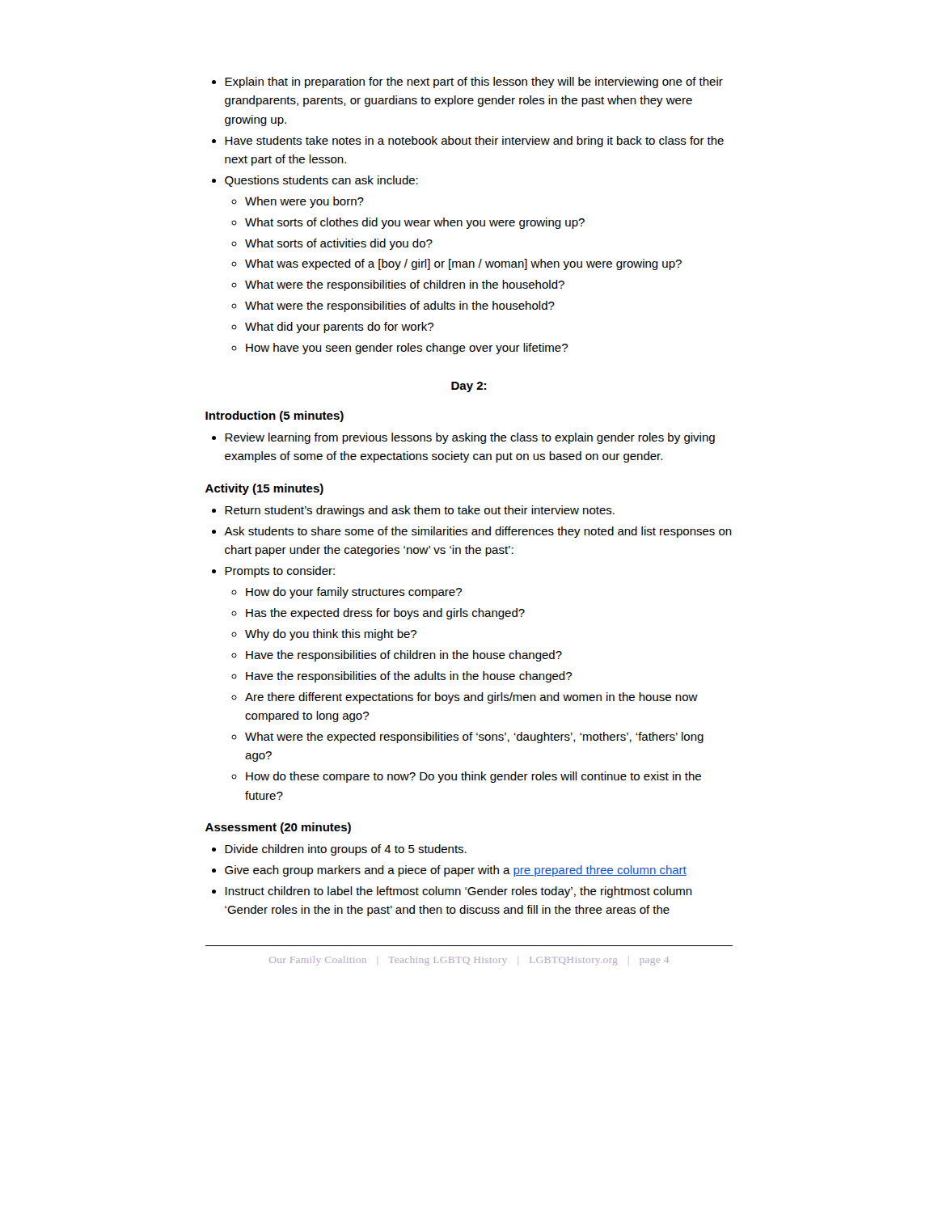Explain that in preparation for the next part of this lesson they will be interviewing one of their grandparents, parents, or guardians to explore gender roles in the past when they were growing up.
Have students take notes in a notebook about their interview and bring it back to class for the next part of the lesson.
Questions students can ask include:
When were you born?
What sorts of clothes did you wear when you were growing up?
What sorts of activities did you do?
What was expected of a [boy / girl] or [man / woman] when you were growing up?
What were the responsibilities of children in the household?
What were the responsibilities of adults in the household?
What did your parents do for work?
How have you seen gender roles change over your lifetime?
Day 2:
Introduction (5 minutes)
Review learning from previous lessons by asking the class to explain gender roles by giving examples of some of the expectations society can put on us based on our gender.
Activity (15 minutes)
Return student’s drawings and ask them to take out their interview notes.
Ask students to share some of the similarities and differences they noted and list responses on chart paper under the categories ‘now’ vs ‘in the past’:
Prompts to consider:
How do your family structures compare?
Has the expected dress for boys and girls changed?
Why do you think this might be?
Have the responsibilities of children in the house changed?
Have the responsibilities of the adults in the house changed?
Are there different expectations for boys and girls/men and women in the house now compared to long ago?
What were the expected responsibilities of ‘sons’, ‘daughters’, ‘mothers’, ‘fathers’ long ago?
How do these compare to now? Do you think gender roles will continue to exist in the future?
Assessment (20 minutes)
Divide children into groups of 4 to 5 students.
Give each group markers and a piece of paper with a pre prepared three column chart
Instruct children to label the leftmost column ‘Gender roles today’, the rightmost column ‘Gender roles in the in the past’ and then to discuss and fill in the three areas of the
Our Family Coalition | Teaching LGBTQ History | LGBTQHistory.org | page 4